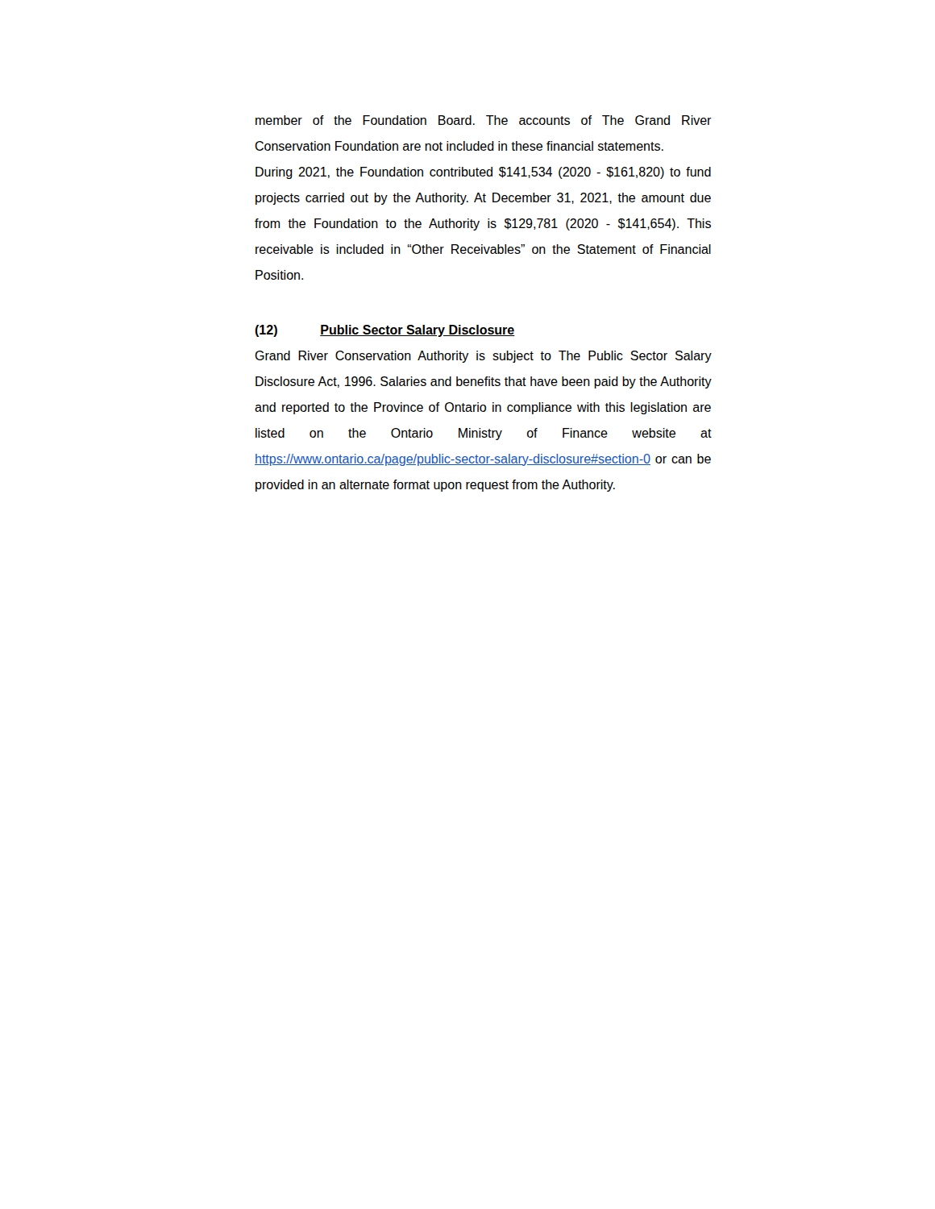member of the Foundation Board. The accounts of The Grand River Conservation Foundation are not included in these financial statements.
During 2021, the Foundation contributed $141,534 (2020 - $161,820) to fund projects carried out by the Authority. At December 31, 2021, the amount due from the Foundation to the Authority is $129,781 (2020 - $141,654). This receivable is included in “Other Receivables” on the Statement of Financial Position.
(12) Public Sector Salary Disclosure
Grand River Conservation Authority is subject to The Public Sector Salary Disclosure Act, 1996. Salaries and benefits that have been paid by the Authority and reported to the Province of Ontario in compliance with this legislation are listed on the Ontario Ministry of Finance website at https://www.ontario.ca/page/public-sector-salary-disclosure#section-0 or can be provided in an alternate format upon request from the Authority.